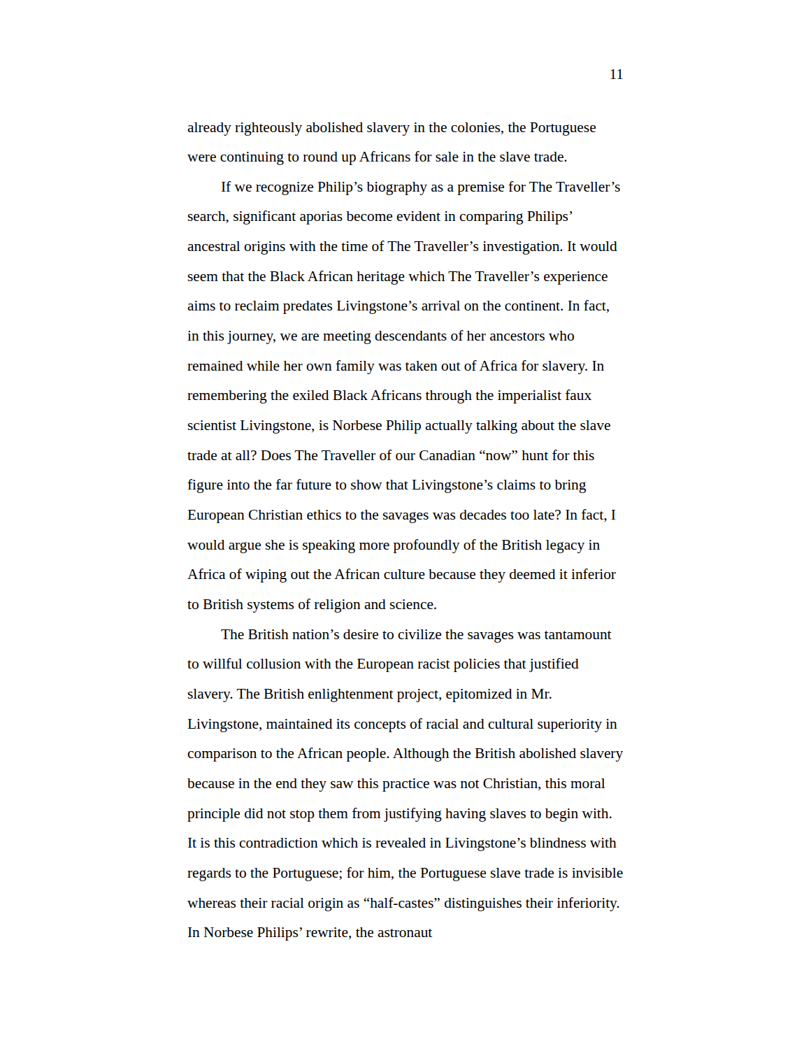11
already righteously abolished slavery in the colonies, the Portuguese were continuing to round up Africans for sale in the slave trade.
If we recognize Philip’s biography as a premise for The Traveller’s search, significant aporias become evident in comparing Philips’ ancestral origins with the time of The Traveller’s investigation. It would seem that the Black African heritage which The Traveller’s experience aims to reclaim predates Livingstone’s arrival on the continent. In fact, in this journey, we are meeting descendants of her ancestors who remained while her own family was taken out of Africa for slavery. In remembering the exiled Black Africans through the imperialist faux scientist Livingstone, is Norbese Philip actually talking about the slave trade at all? Does The Traveller of our Canadian “now” hunt for this figure into the far future to show that Livingstone’s claims to bring European Christian ethics to the savages was decades too late? In fact, I would argue she is speaking more profoundly of the British legacy in Africa of wiping out the African culture because they deemed it inferior to British systems of religion and science.
The British nation’s desire to civilize the savages was tantamount to willful collusion with the European racist policies that justified slavery. The British enlightenment project, epitomized in Mr. Livingstone, maintained its concepts of racial and cultural superiority in comparison to the African people. Although the British abolished slavery because in the end they saw this practice was not Christian, this moral principle did not stop them from justifying having slaves to begin with. It is this contradiction which is revealed in Livingstone’s blindness with regards to the Portuguese; for him, the Portuguese slave trade is invisible whereas their racial origin as “half-castes” distinguishes their inferiority. In Norbese Philips’ rewrite, the astronaut